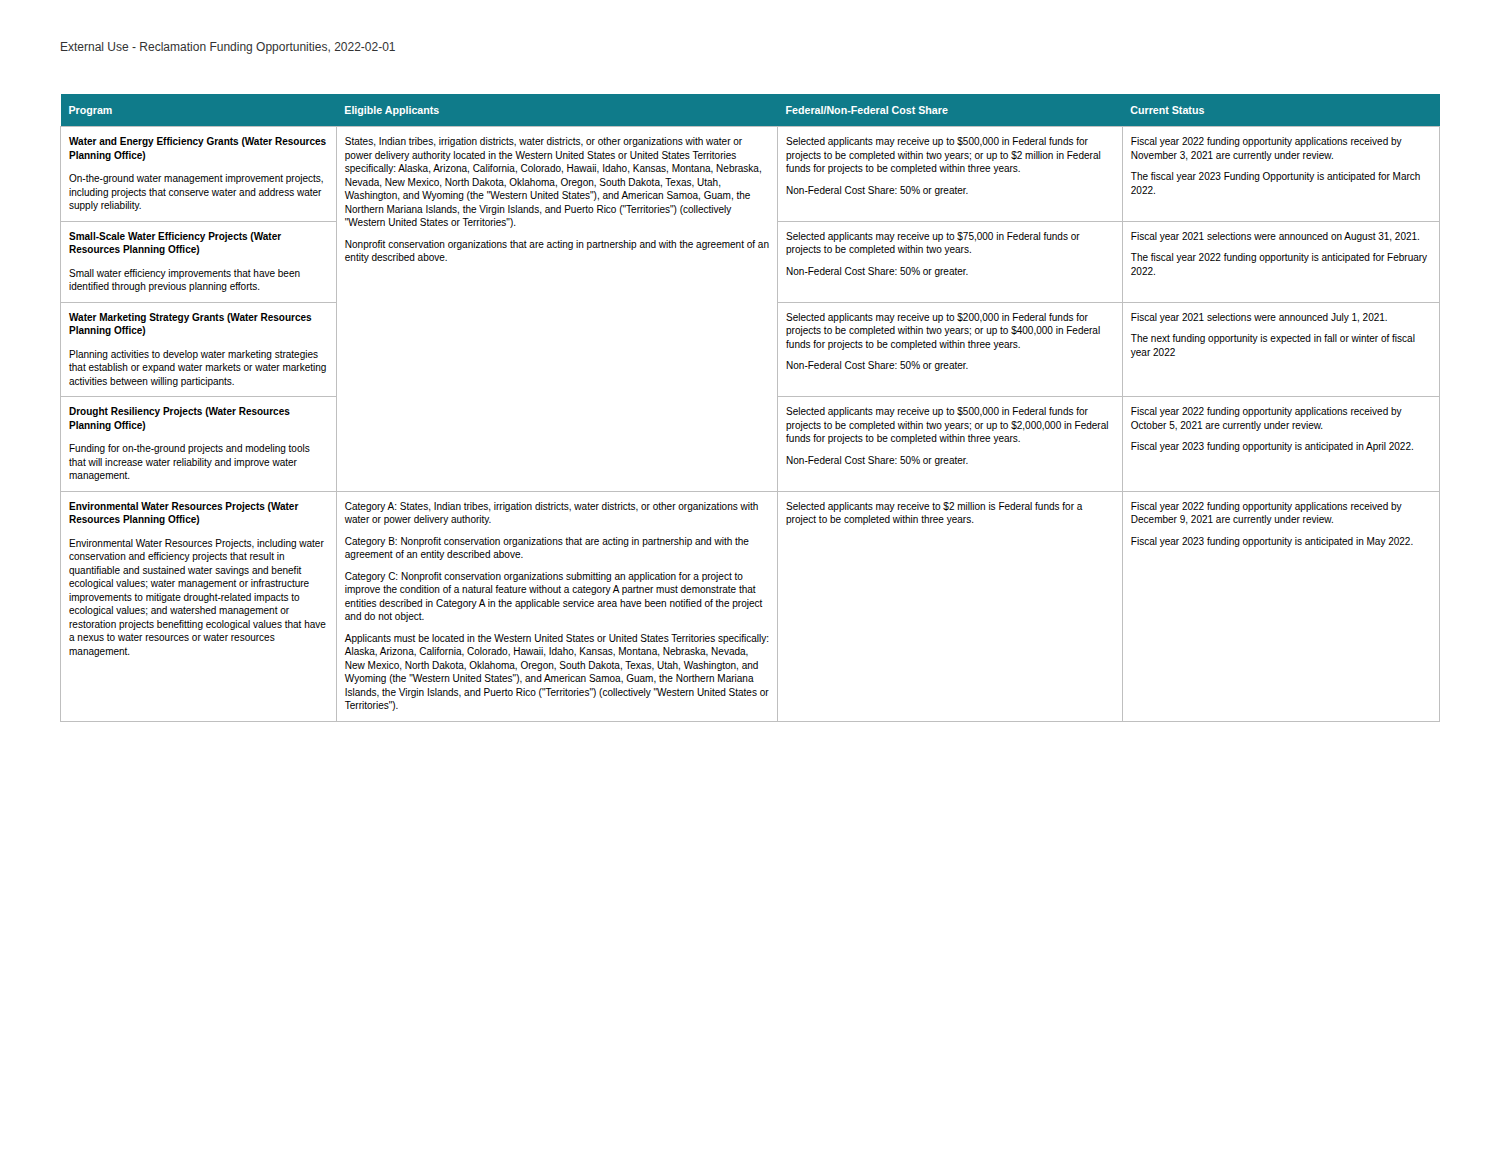External Use - Reclamation Funding Opportunities, 2022-02-01
| Program | Eligible Applicants | Federal/Non-Federal Cost Share | Current Status |
| --- | --- | --- | --- |
| Water and Energy Efficiency Grants (Water Resources Planning Office) On-the-ground water management improvement projects, including projects that conserve water and address water supply reliability. | States, Indian tribes, irrigation districts, water districts, or other organizations with water or power delivery authority located in the Western United States or United States Territories specifically: Alaska, Arizona, California, Colorado, Hawaii, Idaho, Kansas, Montana, Nebraska, Nevada, New Mexico, North Dakota, Oklahoma, Oregon, South Dakota, Texas, Utah, Washington, and Wyoming (the "Western United States"), and American Samoa, Guam, the Northern Mariana Islands, the Virgin Islands, and Puerto Rico ("Territories") (collectively "Western United States or Territories"). Nonprofit conservation organizations that are acting in partnership and with the agreement of an entity described above. | Selected applicants may receive up to $500,000 in Federal funds for projects to be completed within two years; or up to $2 million in Federal funds for projects to be completed within three years. Non-Federal Cost Share: 50% or greater. | Fiscal year 2022 funding opportunity applications received by November 3, 2021 are currently under review. The fiscal year 2023 Funding Opportunity is anticipated for March 2022. |
| Small-Scale Water Efficiency Projects (Water Resources Planning Office) Small water efficiency improvements that have been identified through previous planning efforts. | Selected applicants may receive up to $75,000 in Federal funds or projects to be completed within two years. Non-Federal Cost Share: 50% or greater. | Fiscal year 2021 selections were announced on August 31, 2021. The fiscal year 2022 funding opportunity is anticipated for February 2022. |
| Water Marketing Strategy Grants (Water Resources Planning Office) Planning activities to develop water marketing strategies that establish or expand water markets or water marketing activities between willing participants. | Selected applicants may receive up to $200,000 in Federal funds for projects to be completed within two years; or up to $400,000 in Federal funds for projects to be completed within three years. Non-Federal Cost Share: 50% or greater. | Fiscal year 2021 selections were announced July 1, 2021. The next funding opportunity is expected in fall or winter of fiscal year 2022 |
| Drought Resiliency Projects (Water Resources Planning Office) Funding for on-the-ground projects and modeling tools that will increase water reliability and improve water management. | Selected applicants may receive up to $500,000 in Federal funds for projects to be completed within two years; or up to $2,000,000 in Federal funds for projects to be completed within three years. Non-Federal Cost Share: 50% or greater. | Fiscal year 2022 funding opportunity applications received by October 5, 2021 are currently under review. Fiscal year 2023 funding opportunity is anticipated in April 2022. |
| Environmental Water Resources Projects (Water Resources Planning Office) Environmental Water Resources Projects, including water conservation and efficiency projects that result in quantifiable and sustained water savings and benefit ecological values; water management or infrastructure improvements to mitigate drought-related impacts to ecological values; and watershed management or restoration projects benefitting ecological values that have a nexus to water resources or water resources management. | Category A: States, Indian tribes, irrigation districts, water districts, or other organizations with water or power delivery authority. Category B: Nonprofit conservation organizations that are acting in partnership and with the agreement of an entity described above. Category C: Nonprofit conservation organizations submitting an application for a project to improve the condition of a natural feature without a category A partner must demonstrate that entities described in Category A in the applicable service area have been notified of the project and do not object. Applicants must be located in the Western United States or United States Territories specifically: Alaska, Arizona, California, Colorado, Hawaii, Idaho, Kansas, Montana, Nebraska, Nevada, New Mexico, North Dakota, Oklahoma, Oregon, South Dakota, Texas, Utah, Washington, and Wyoming (the "Western United States"), and American Samoa, Guam, the Northern Mariana Islands, the Virgin Islands, and Puerto Rico ("Territories") (collectively "Western United States or Territories"). | Selected applicants may receive to $2 million is Federal funds for a project to be completed within three years. | Fiscal year 2022 funding opportunity applications received by December 9, 2021 are currently under review. Fiscal year 2023 funding opportunity is anticipated in May 2022. |